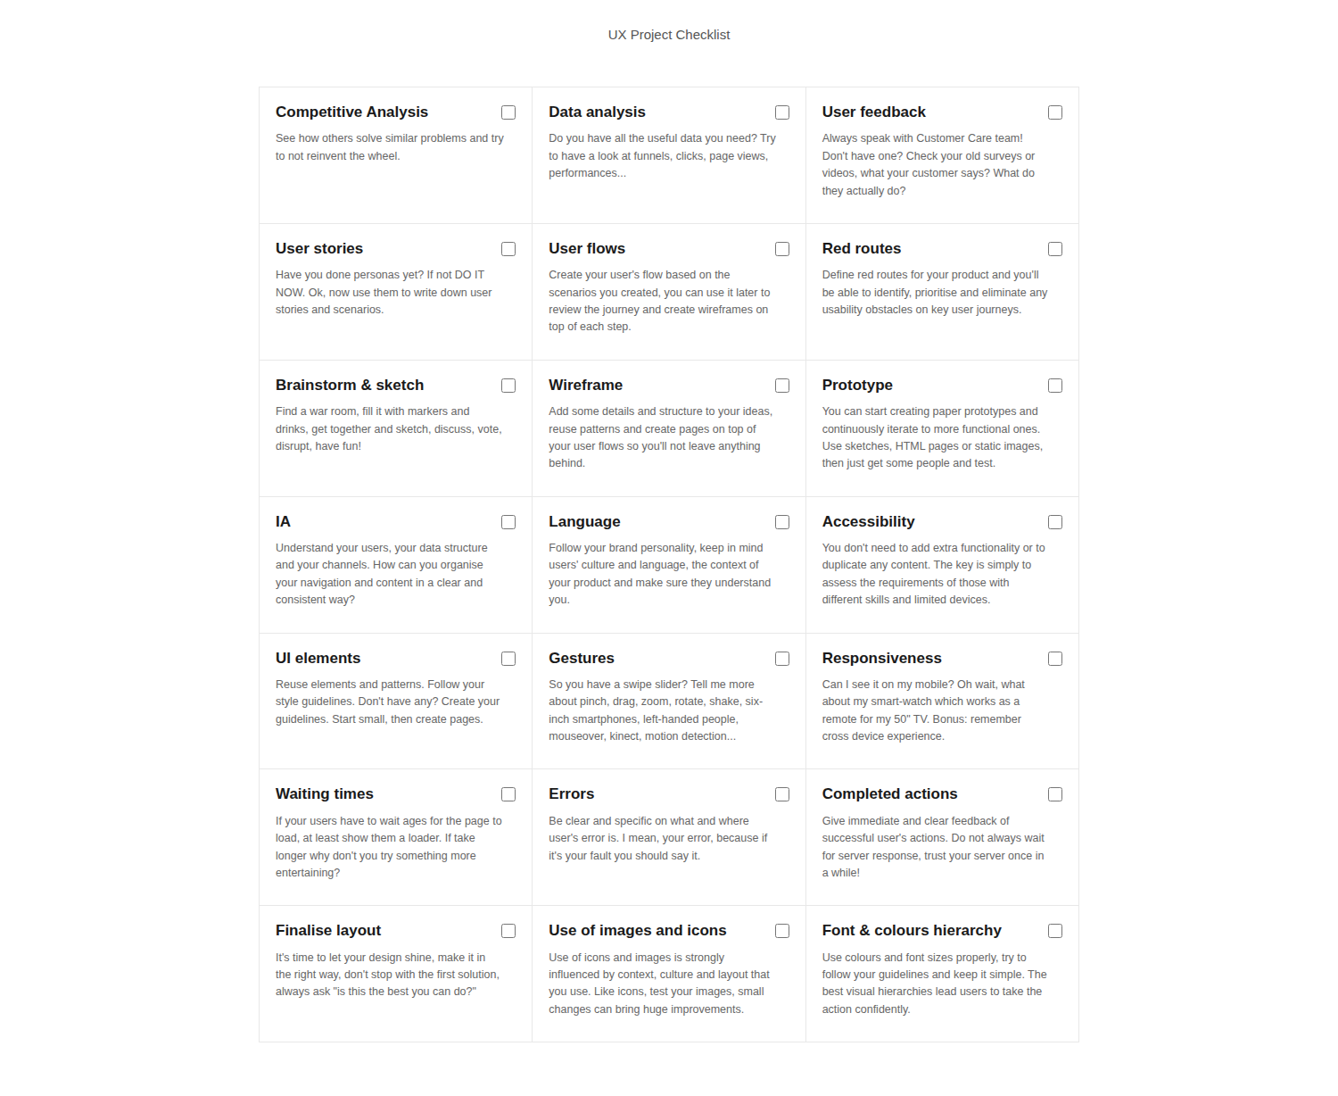UX Project Checklist
Competitive Analysis
See how others solve similar problems and try to not reinvent the wheel.
Data analysis
Do you have all the useful data you need? Try to have a look at funnels, clicks, page views, performances...
User feedback
Always speak with Customer Care team! Don't have one? Check your old surveys or videos, what your customer says? What do they actually do?
User stories
Have you done personas yet? If not DO IT NOW. Ok, now use them to write down user stories and scenarios.
User flows
Create your user's flow based on the scenarios you created, you can use it later to review the journey and create wireframes on top of each step.
Red routes
Define red routes for your product and you'll be able to identify, prioritise and eliminate any usability obstacles on key user journeys.
Brainstorm & sketch
Find a war room, fill it with markers and drinks, get together and sketch, discuss, vote, disrupt, have fun!
Wireframe
Add some details and structure to your ideas, reuse patterns and create pages on top of your user flows so you'll not leave anything behind.
Prototype
You can start creating paper prototypes and continuously iterate to more functional ones. Use sketches, HTML pages or static images, then just get some people and test.
IA
Understand your users, your data structure and your channels. How can you organise your navigation and content in a clear and consistent way?
Language
Follow your brand personality, keep in mind users' culture and language, the context of your product and make sure they understand you.
Accessibility
You don't need to add extra functionality or to duplicate any content. The key is simply to assess the requirements of those with different skills and limited devices.
UI elements
Reuse elements and patterns. Follow your style guidelines. Don't have any? Create your guidelines. Start small, then create pages.
Gestures
So you have a swipe slider? Tell me more about pinch, drag, zoom, rotate, shake, six-inch smartphones, left-handed people, mouseover, kinect, motion detection...
Responsiveness
Can I see it on my mobile? Oh wait, what about my smart-watch which works as a remote for my 50" TV. Bonus: remember cross device experience.
Waiting times
If your users have to wait ages for the page to load, at least show them a loader. If take longer why don't you try something more entertaining?
Errors
Be clear and specific on what and where user's error is. I mean, your error, because if it's your fault you should say it.
Completed actions
Give immediate and clear feedback of successful user's actions. Do not always wait for server response, trust your server once in a while!
Finalise layout
It's time to let your design shine, make it in the right way, don't stop with the first solution, always ask "is this the best you can do?"
Use of images and icons
Use of icons and images is strongly influenced by context, culture and layout that you use. Like icons, test your images, small changes can bring huge improvements.
Font & colours hierarchy
Use colours and font sizes properly, try to follow your guidelines and keep it simple. The best visual hierarchies lead users to take the action confidently.